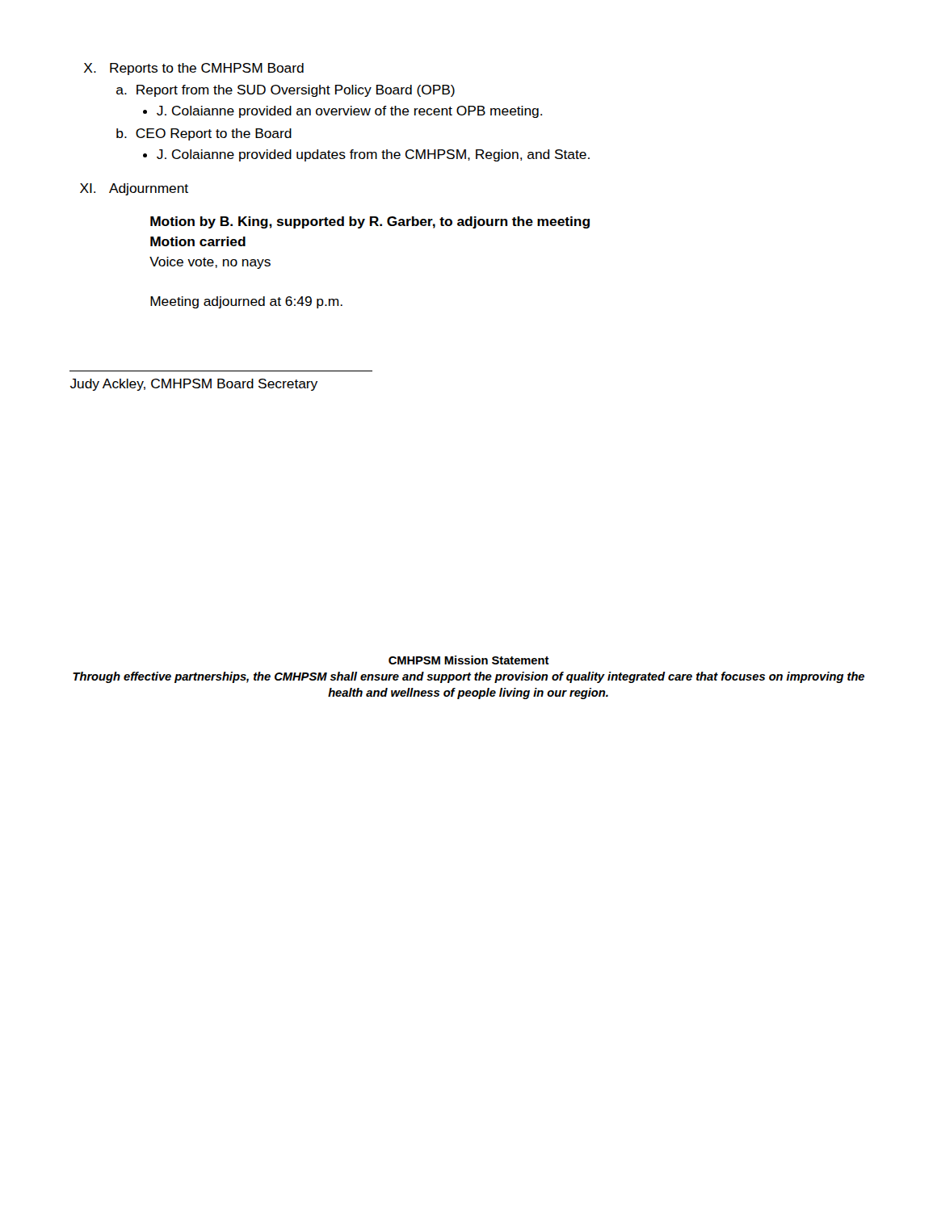Reports to the CMHPSM Board
Report from the SUD Oversight Policy Board (OPB)
J. Colaianne provided an overview of the recent OPB meeting.
CEO Report to the Board
J. Colaianne provided updates from the CMHPSM, Region, and State.
Adjournment
Motion by B. King, supported by R. Garber, to adjourn the meeting
Motion carried
Voice vote, no nays
Meeting adjourned at 6:49 p.m.
Judy Ackley, CMHPSM Board Secretary
CMHPSM Mission Statement
Through effective partnerships, the CMHPSM shall ensure and support the provision of quality integrated care that focuses on improving the health and wellness of people living in our region.